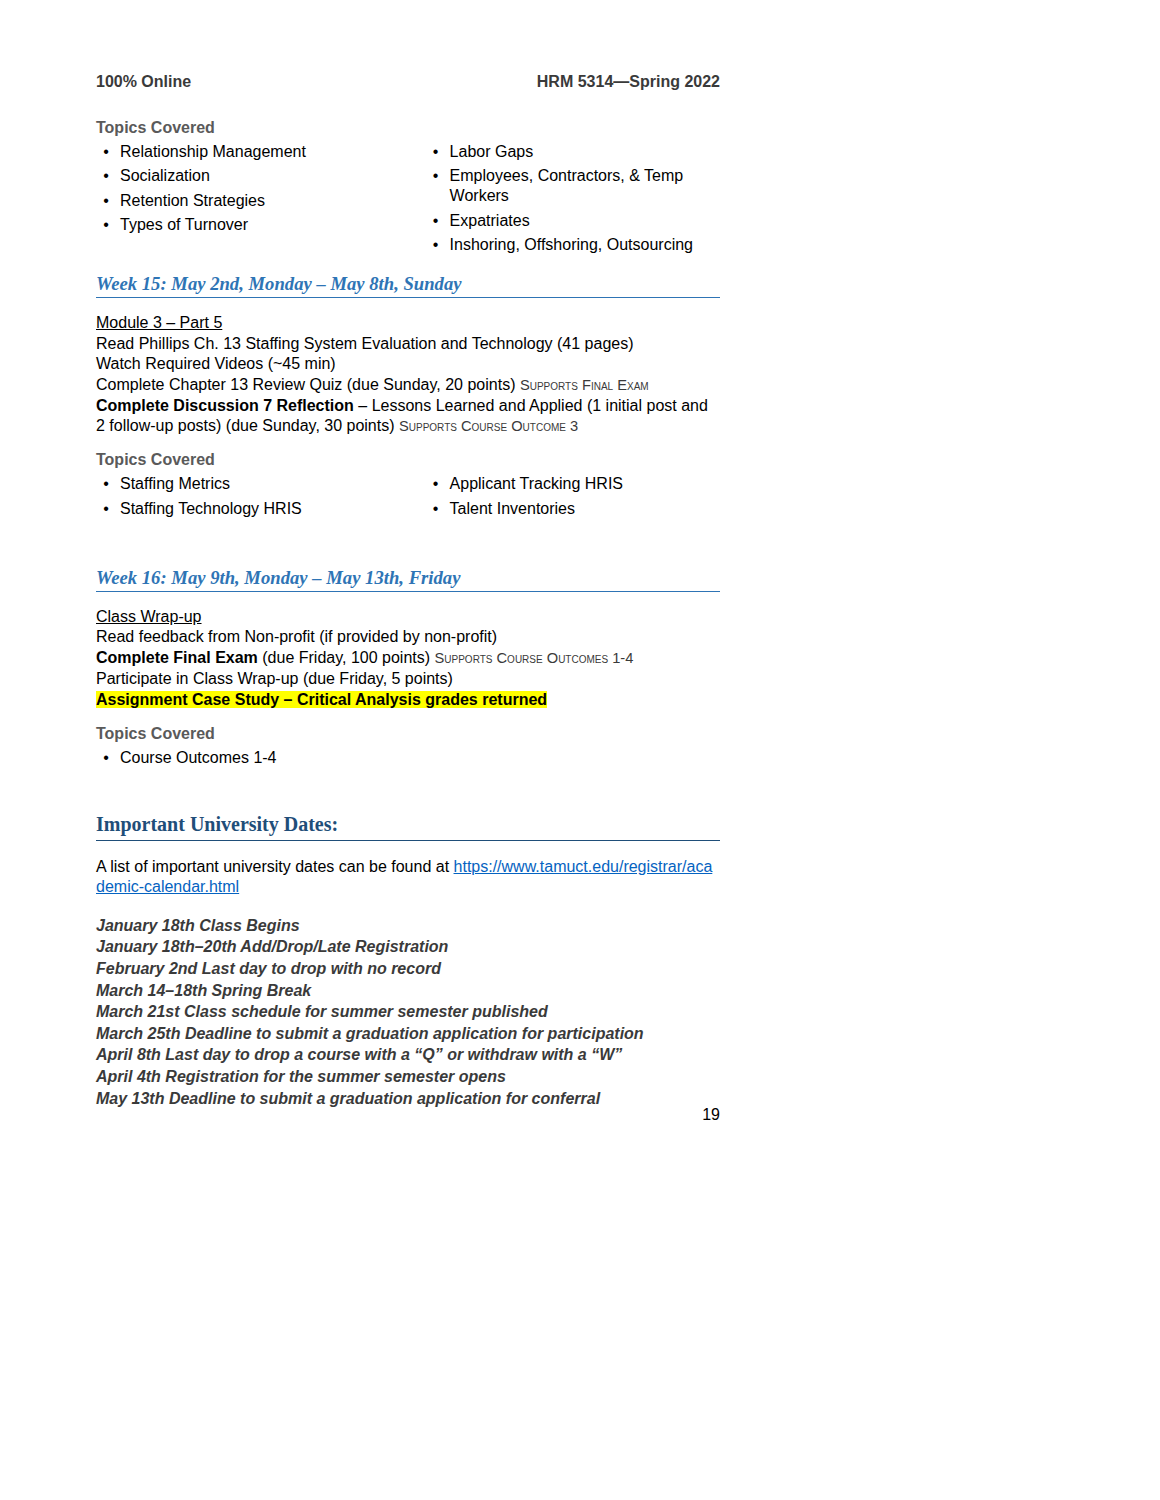100% Online HRM 5314—Spring 2022
Topics Covered
Relationship Management
Socialization
Retention Strategies
Types of Turnover
Labor Gaps
Employees, Contractors, & Temp Workers
Expatriates
Inshoring, Offshoring, Outsourcing
Week 15: May 2nd, Monday – May 8th, Sunday
Module 3 – Part 5
Read Phillips Ch. 13 Staffing System Evaluation and Technology (41 pages)
Watch Required Videos (~45 min)
Complete Chapter 13 Review Quiz (due Sunday, 20 points) Supports Final Exam
Complete Discussion 7 Reflection – Lessons Learned and Applied (1 initial post and 2 follow-up posts) (due Sunday, 30 points) Supports Course Outcome 3
Topics Covered
Staffing Metrics
Staffing Technology HRIS
Applicant Tracking HRIS
Talent Inventories
Week 16: May 9th, Monday – May 13th, Friday
Class Wrap-up
Read feedback from Non-profit (if provided by non-profit)
Complete Final Exam (due Friday, 100 points) Supports Course Outcomes 1-4
Participate in Class Wrap-up (due Friday, 5 points)
Assignment Case Study – Critical Analysis grades returned
Topics Covered
Course Outcomes 1-4
Important University Dates:
A list of important university dates can be found at https://www.tamuct.edu/registrar/academic-calendar.html
January 18th Class Begins
January 18th–20th Add/Drop/Late Registration
February 2nd Last day to drop with no record
March 14–18th Spring Break
March 21st Class schedule for summer semester published
March 25th Deadline to submit a graduation application for participation
April 8th Last day to drop a course with a “Q” or withdraw with a “W”
April 4th Registration for the summer semester opens
May 13th Deadline to submit a graduation application for conferral
19